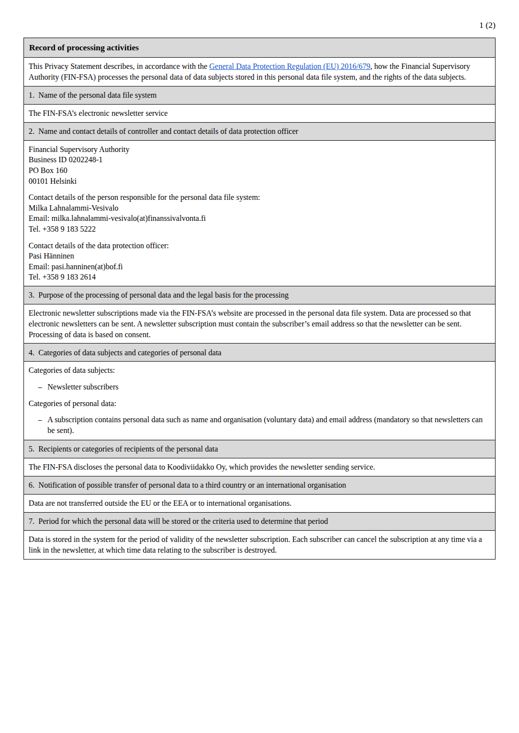1 (2)
| Record of processing activities |
| This Privacy Statement describes, in accordance with the General Data Protection Regulation (EU) 2016/679 , how the Financial Supervisory Authority (FIN-FSA) processes the personal data of data subjects stored in this personal data file system, and the rights of the data subjects. |
| 1. Name of the personal data file system |
| The FIN-FSA’s electronic newsletter service |
| 2. Name and contact details of controller and contact details of data protection officer |
| Financial Supervisory Authority Business ID 0202248-1 PO Box 160 00101 Helsinki Contact details of the person responsible for the personal data file system: Milka Lahnalammi-Vesivalo Email: milka.lahnalammi-vesivalo(at)finanssivalvonta.fi Tel. +358 9 183 5222 Contact details of the data protection officer: Pasi Hänninen Email: pasi.hanninen(at)bof.fi Tel. +358 9 183 2614 |
| 3. Purpose of the processing of personal data and the legal basis for the processing |
| Electronic newsletter subscriptions made via the FIN-FSA’s website are processed in the personal data file system. Data are processed so that electronic newsletters can be sent. A newsletter subscription must contain the subscriber’s email address so that the newsletter can be sent. Processing of data is based on consent. |
| 4. Categories of data subjects and categories of personal data |
| Categories of data subjects: Newsletter subscribers Categories of personal data: A subscription contains personal data such as name and organisation (voluntary data) and email address (mandatory so that newsletters can be sent). |
| 5. Recipients or categories of recipients of the personal data |
| The FIN-FSA discloses the personal data to Koodiviidakko Oy, which provides the newsletter sending service. |
| 6. Notification of possible transfer of personal data to a third country or an international organisation |
| Data are not transferred outside the EU or the EEA or to international organisations. |
| 7. Period for which the personal data will be stored or the criteria used to determine that period |
| Data is stored in the system for the period of validity of the newsletter subscription. Each subscriber can cancel the subscription at any time via a link in the newsletter, at which time data relating to the subscriber is destroyed. |